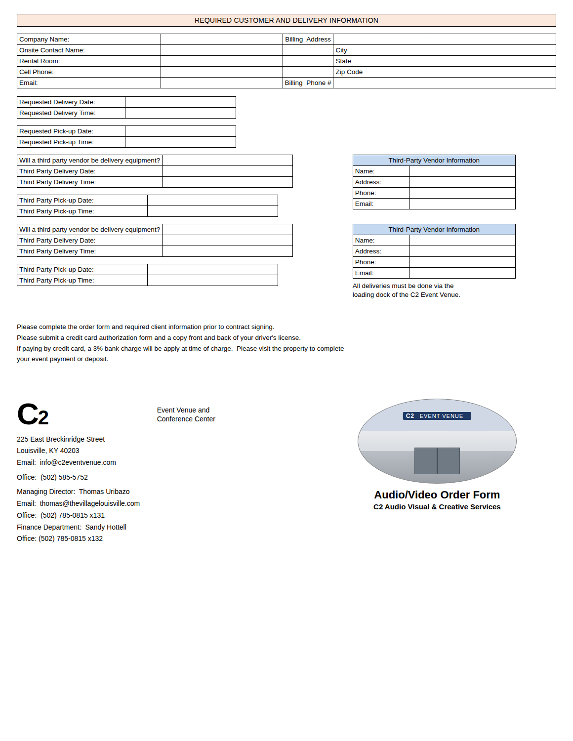REQUIRED CUSTOMER AND DELIVERY INFORMATION
| Company Name: | | Billing Address | | |
| Onsite Contact Name: | | | City | |
| Rental Room: | | | State | |
| Cell Phone: | | | Zip Code | |
| Email: | | Billing Phone # | | |
| Requested Delivery Date: | |
| Requested Delivery Time: | |
| Requested Pick-up Date: | |
| Requested Pick-up Time: | |
| / Will a third party vendor be delivery equipment? / / / Third Party Delivery Date: / / / Third Party Delivery Time: / / / Third Party Pick-up Date: / / / Third Party Pick-up Time: / / | / Third-Party Vendor Information / / Name: / / / Address: / / / Phone: / / / Email: / / |
| / Will a third party vendor be delivery equipment? / / / Third Party Delivery Date: / / / Third Party Delivery Time: / / / Third Party Pick-up Date: / / / Third Party Pick-up Time: / / | / Third-Party Vendor Information / / Name: / / / Address: / / / Phone: / / / Email: / / All deliveries must be done via the loading dock of the C2 Event Venue. |
Please complete the order form and required client information prior to contract signing.
Please submit a credit card authorization form and a copy front and back of your driver's license.
If paying by credit card, a 3% bank charge will be apply at time of charge. Please visit the property to complete
your event payment or deposit.
| C 2 | Event Venue and Conference Center | EVENT VENUE Audio/Video Order Form C2 Audio Visual & Creative Services |
| 225 East Breckinridge Street Louisville, KY 40203 Email: info@c2eventvenue.com Office: (502) 585-5752 Managing Director: Thomas Uribazo Email: thomas@thevillagelouisville.com Office: (502) 785-0815 x131 Finance Department: Sandy Hottell Office: (502) 785-0815 x132 |